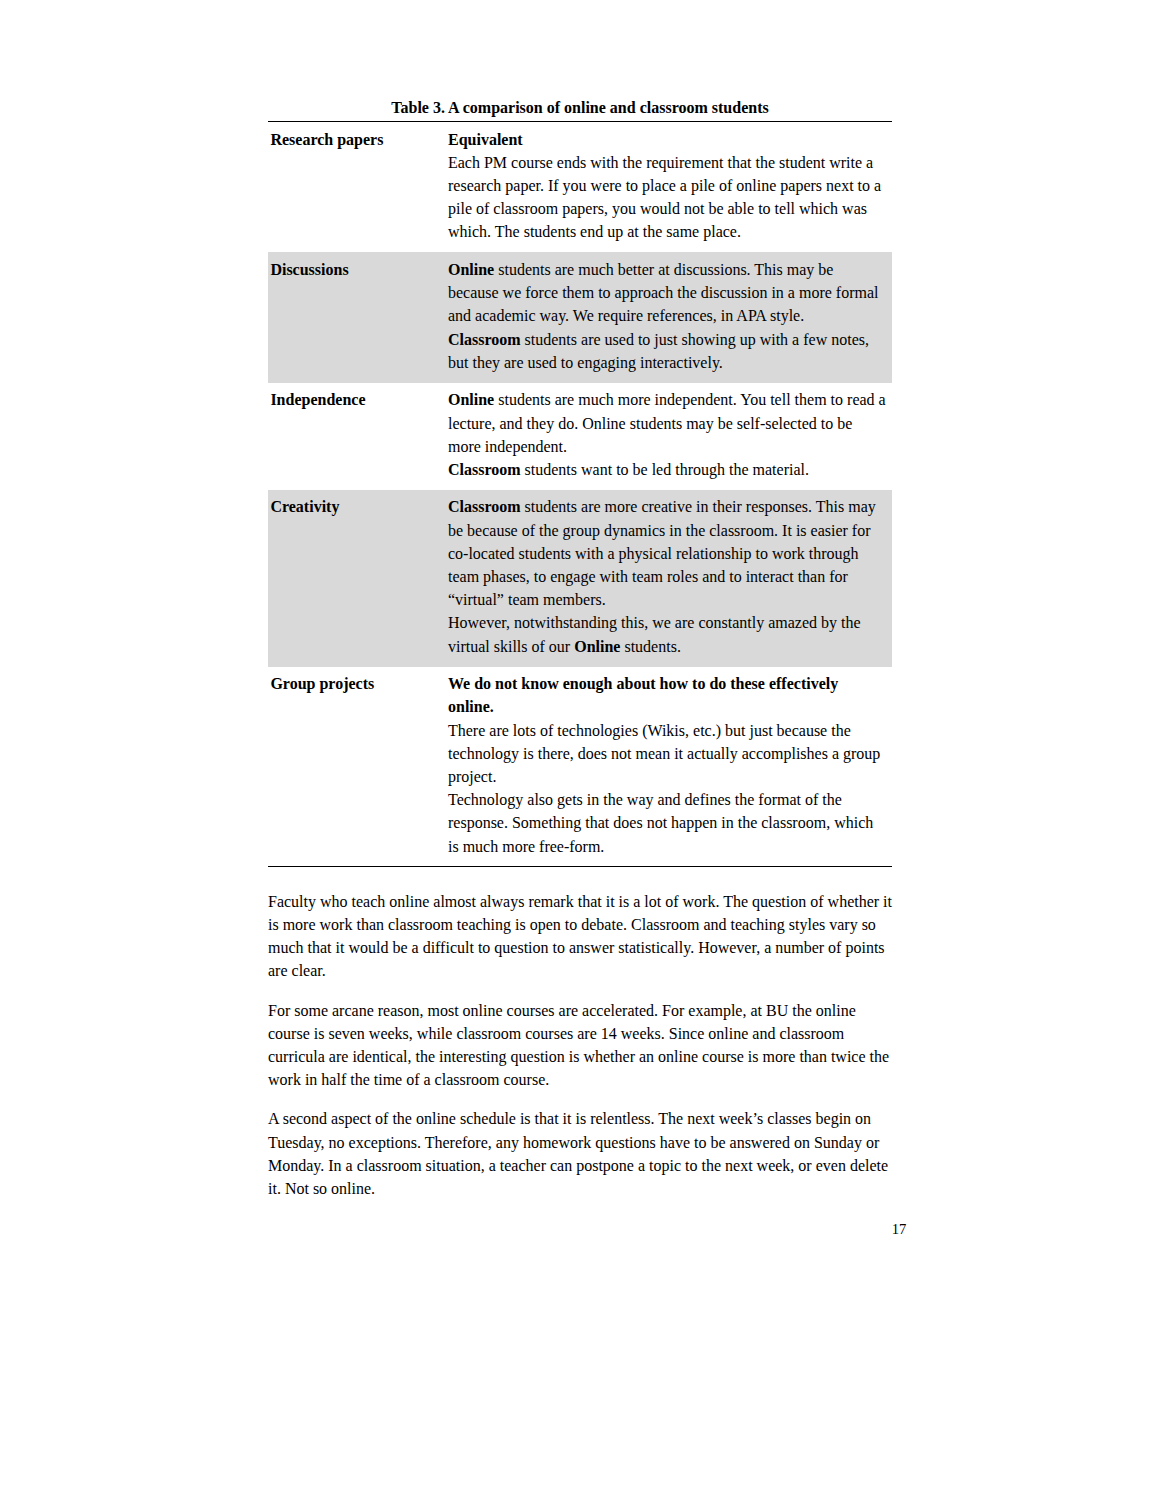Table 3. A comparison of online and classroom students
| Research papers | Equivalent Each PM course ends with the requirement that the student write a research paper. If you were to place a pile of online papers next to a pile of classroom papers, you would not be able to tell which was which. The students end up at the same place. |
| Discussions | Online students are much better at discussions. This may be because we force them to approach the discussion in a more formal and academic way. We require references, in APA style. Classroom students are used to just showing up with a few notes, but they are used to engaging interactively. |
| Independence | Online students are much more independent. You tell them to read a lecture, and they do. Online students may be self-selected to be more independent. Classroom students want to be led through the material. |
| Creativity | Classroom students are more creative in their responses. This may be because of the group dynamics in the classroom. It is easier for co-located students with a physical relationship to work through team phases, to engage with team roles and to interact than for “virtual” team members. However, notwithstanding this, we are constantly amazed by the virtual skills of our Online students. |
| Group projects | We do not know enough about how to do these effectively online. There are lots of technologies (Wikis, etc.) but just because the technology is there, does not mean it actually accomplishes a group project. Technology also gets in the way and defines the format of the response. Something that does not happen in the classroom, which is much more free-form. |
Faculty who teach online almost always remark that it is a lot of work. The question of whether it is more work than classroom teaching is open to debate. Classroom and teaching styles vary so much that it would be a difficult to question to answer statistically. However, a number of points are clear.
For some arcane reason, most online courses are accelerated. For example, at BU the online course is seven weeks, while classroom courses are 14 weeks. Since online and classroom curricula are identical, the interesting question is whether an online course is more than twice the work in half the time of a classroom course.
A second aspect of the online schedule is that it is relentless. The next week’s classes begin on Tuesday, no exceptions. Therefore, any homework questions have to be answered on Sunday or Monday. In a classroom situation, a teacher can postpone a topic to the next week, or even delete it. Not so online.
17